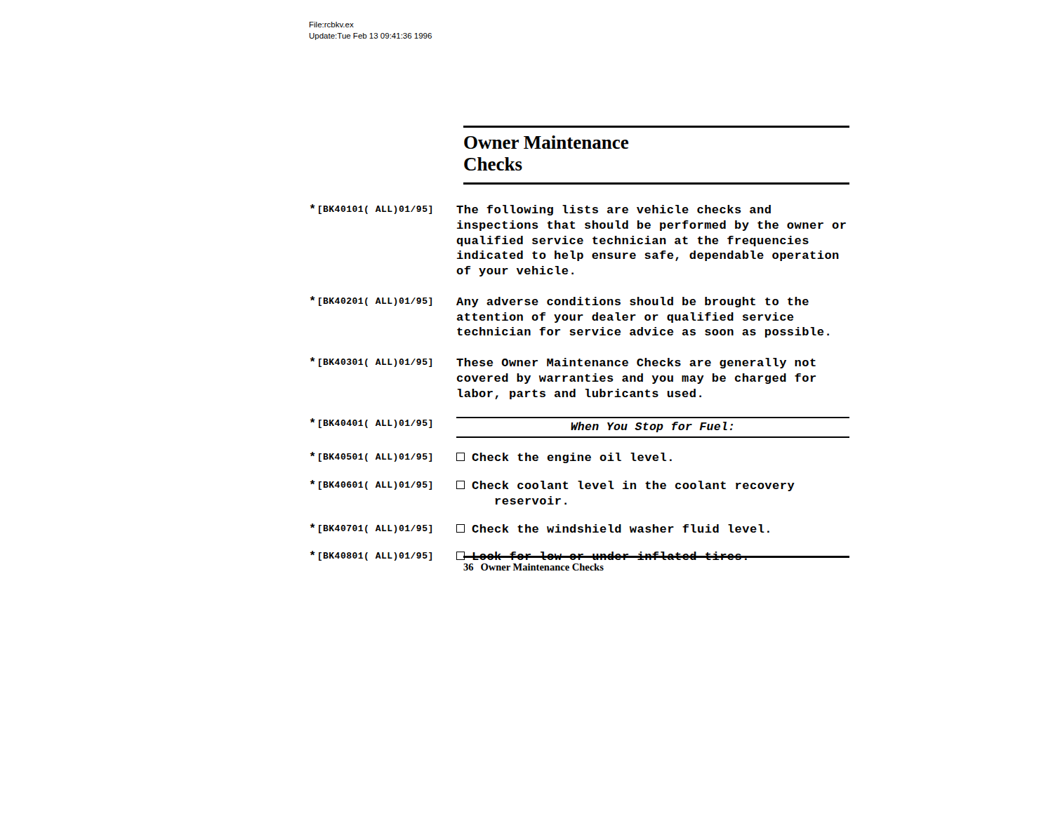File:rcbkv.ex
Update:Tue Feb 13 09:41:36 1996
Owner Maintenance
Checks
*[BK40101( ALL)01/95]
The following lists are vehicle checks and inspections that should be performed by the owner or qualified service technician at the frequencies indicated to help ensure safe, dependable operation of your vehicle.
*[BK40201( ALL)01/95]
Any adverse conditions should be brought to the attention of your dealer or qualified service technician for service advice as soon as possible.
*[BK40301( ALL)01/95]
These Owner Maintenance Checks are generally not covered by warranties and you may be charged for labor, parts and lubricants used.
*[BK40401( ALL)01/95]
When You Stop for Fuel:
*[BK40501( ALL)01/95]
Check the engine oil level.
*[BK40601( ALL)01/95]
Check coolant level in the coolant recovery
reservoir.
*[BK40701( ALL)01/95]
Check the windshield washer fluid level.
*[BK40801( ALL)01/95]
Look for low or under-inflated tires.
36 Owner Maintenance Checks